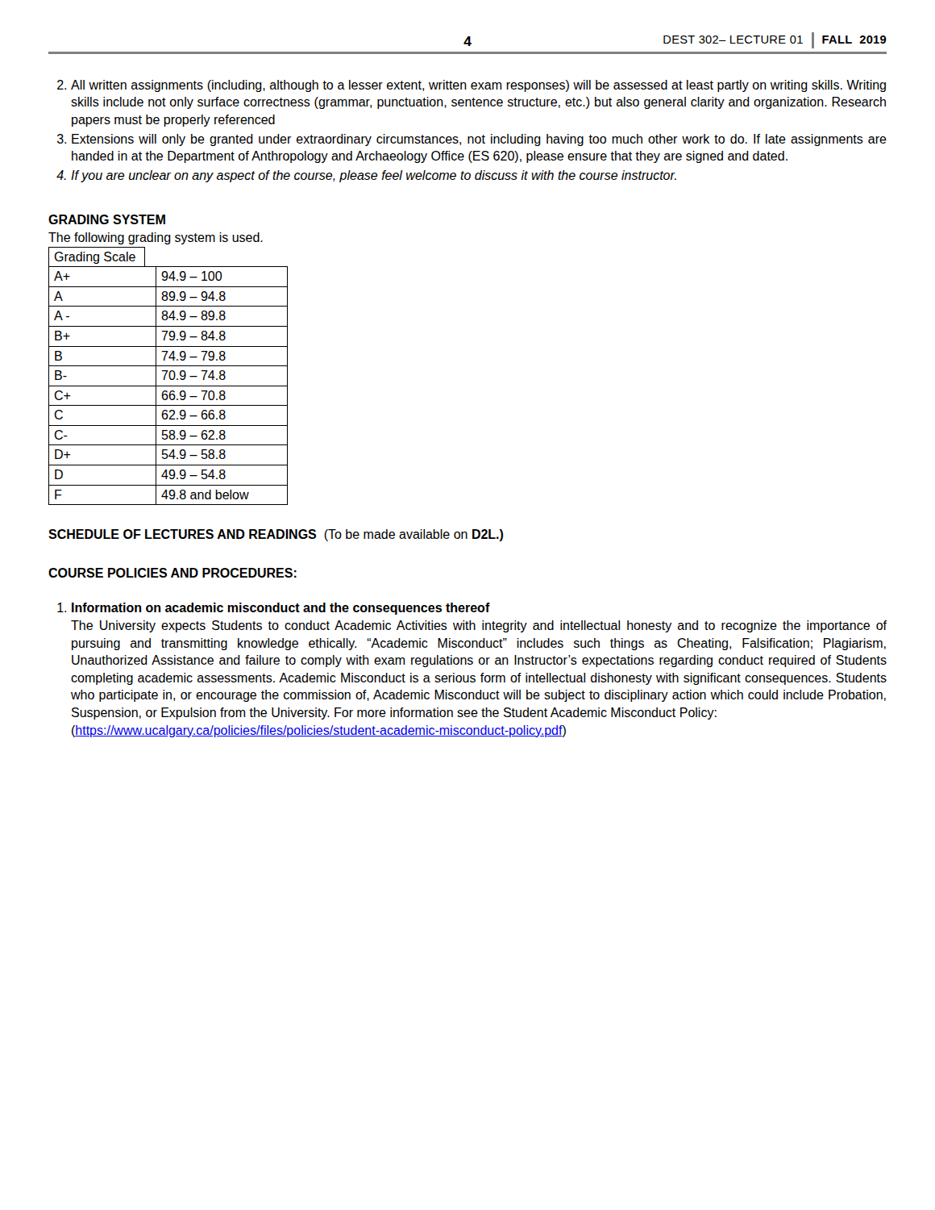4
DEST 302– LECTURE 01 FALL 2019
All written assignments (including, although to a lesser extent, written exam responses) will be assessed at least partly on writing skills. Writing skills include not only surface correctness (grammar, punctuation, sentence structure, etc.) but also general clarity and organization. Research papers must be properly referenced
Extensions will only be granted under extraordinary circumstances, not including having too much other work to do. If late assignments are handed in at the Department of Anthropology and Archaeology Office (ES 620), please ensure that they are signed and dated.
If you are unclear on any aspect of the course, please feel welcome to discuss it with the course instructor.
GRADING SYSTEM
The following grading system is used.
Grading Scale
| A+ | 94.9 – 100 |
| A | 89.9 – 94.8 |
| A - | 84.9 – 89.8 |
| B+ | 79.9 – 84.8 |
| B | 74.9 – 79.8 |
| B- | 70.9 – 74.8 |
| C+ | 66.9 – 70.8 |
| C | 62.9 – 66.8 |
| C- | 58.9 – 62.8 |
| D+ | 54.9 – 58.8 |
| D | 49.9 – 54.8 |
| F | 49.8 and below |
SCHEDULE OF LECTURES AND READINGS (To be made available on D2L.)
COURSE POLICIES AND PROCEDURES:
Information on academic misconduct and the consequences thereof
The University expects Students to conduct Academic Activities with integrity and intellectual honesty and to recognize the importance of pursuing and transmitting knowledge ethically. “Academic Misconduct” includes such things as Cheating, Falsification; Plagiarism, Unauthorized Assistance and failure to comply with exam regulations or an Instructor’s expectations regarding conduct required of Students completing academic assessments. Academic Misconduct is a serious form of intellectual dishonesty with significant consequences. Students who participate in, or encourage the commission of, Academic Misconduct will be subject to disciplinary action which could include Probation, Suspension, or Expulsion from the University. For more information see the Student Academic Misconduct Policy:
(https://www.ucalgary.ca/policies/files/policies/student-academic-misconduct-policy.pdf)